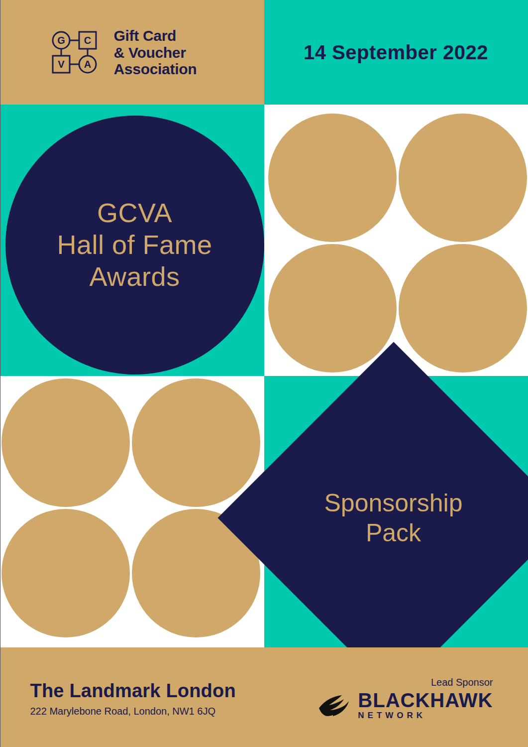14 September 2022
G C V A
Gift Card
& Voucher
Association
GCVA
Hall of Fame
Awards
Sponsorship
Pack
The Landmark London
222 Marylebone Road, London, NW1 6JQ
Lead Sponsor
BLACKHAWK NETWORK